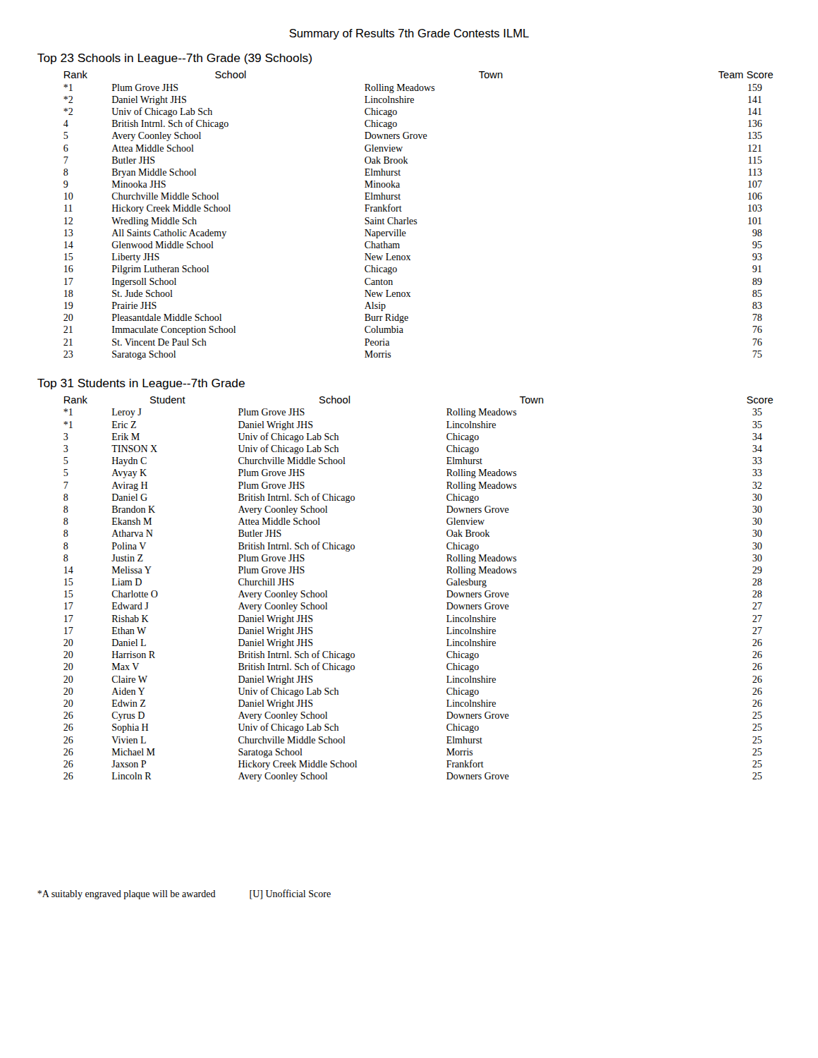Summary of Results 7th Grade Contests ILML
Top 23 Schools in League--7th Grade (39 Schools)
| Rank | School | Town | Team Score |
| --- | --- | --- | --- |
| *1 | Plum Grove JHS | Rolling Meadows | 159 |
| *2 | Daniel Wright JHS | Lincolnshire | 141 |
| *2 | Univ of Chicago Lab Sch | Chicago | 141 |
| 4 | British Intrnl. Sch of Chicago | Chicago | 136 |
| 5 | Avery Coonley School | Downers Grove | 135 |
| 6 | Attea Middle School | Glenview | 121 |
| 7 | Butler JHS | Oak Brook | 115 |
| 8 | Bryan Middle School | Elmhurst | 113 |
| 9 | Minooka JHS | Minooka | 107 |
| 10 | Churchville Middle School | Elmhurst | 106 |
| 11 | Hickory Creek Middle School | Frankfort | 103 |
| 12 | Wredling Middle Sch | Saint Charles | 101 |
| 13 | All Saints Catholic Academy | Naperville | 98 |
| 14 | Glenwood Middle School | Chatham | 95 |
| 15 | Liberty JHS | New Lenox | 93 |
| 16 | Pilgrim Lutheran School | Chicago | 91 |
| 17 | Ingersoll School | Canton | 89 |
| 18 | St. Jude School | New Lenox | 85 |
| 19 | Prairie JHS | Alsip | 83 |
| 20 | Pleasantdale Middle School | Burr Ridge | 78 |
| 21 | Immaculate Conception School | Columbia | 76 |
| 21 | St. Vincent De Paul Sch | Peoria | 76 |
| 23 | Saratoga School | Morris | 75 |
Top 31 Students in League--7th Grade
| Rank | Student | School | Town | Score |
| --- | --- | --- | --- | --- |
| *1 | Leroy J | Plum Grove JHS | Rolling Meadows | 35 |
| *1 | Eric Z | Daniel Wright JHS | Lincolnshire | 35 |
| 3 | Erik M | Univ of Chicago Lab Sch | Chicago | 34 |
| 3 | TINSON X | Univ of Chicago Lab Sch | Chicago | 34 |
| 5 | Haydn C | Churchville Middle School | Elmhurst | 33 |
| 5 | Avyay K | Plum Grove JHS | Rolling Meadows | 33 |
| 7 | Avirag H | Plum Grove JHS | Rolling Meadows | 32 |
| 8 | Daniel G | British Intrnl. Sch of Chicago | Chicago | 30 |
| 8 | Brandon K | Avery Coonley School | Downers Grove | 30 |
| 8 | Ekansh M | Attea Middle School | Glenview | 30 |
| 8 | Atharva N | Butler JHS | Oak Brook | 30 |
| 8 | Polina V | British Intrnl. Sch of Chicago | Chicago | 30 |
| 8 | Justin Z | Plum Grove JHS | Rolling Meadows | 30 |
| 14 | Melissa Y | Plum Grove JHS | Rolling Meadows | 29 |
| 15 | Liam D | Churchill JHS | Galesburg | 28 |
| 15 | Charlotte O | Avery Coonley School | Downers Grove | 28 |
| 17 | Edward J | Avery Coonley School | Downers Grove | 27 |
| 17 | Rishab K | Daniel Wright JHS | Lincolnshire | 27 |
| 17 | Ethan W | Daniel Wright JHS | Lincolnshire | 27 |
| 20 | Daniel L | Daniel Wright JHS | Lincolnshire | 26 |
| 20 | Harrison R | British Intrnl. Sch of Chicago | Chicago | 26 |
| 20 | Max V | British Intrnl. Sch of Chicago | Chicago | 26 |
| 20 | Claire W | Daniel Wright JHS | Lincolnshire | 26 |
| 20 | Aiden Y | Univ of Chicago Lab Sch | Chicago | 26 |
| 20 | Edwin Z | Daniel Wright JHS | Lincolnshire | 26 |
| 26 | Cyrus D | Avery Coonley School | Downers Grove | 25 |
| 26 | Sophia H | Univ of Chicago Lab Sch | Chicago | 25 |
| 26 | Vivien L | Churchville Middle School | Elmhurst | 25 |
| 26 | Michael M | Saratoga School | Morris | 25 |
| 26 | Jaxson P | Hickory Creek Middle School | Frankfort | 25 |
| 26 | Lincoln R | Avery Coonley School | Downers Grove | 25 |
*A suitably engraved plaque will be awarded [U] Unofficial Score